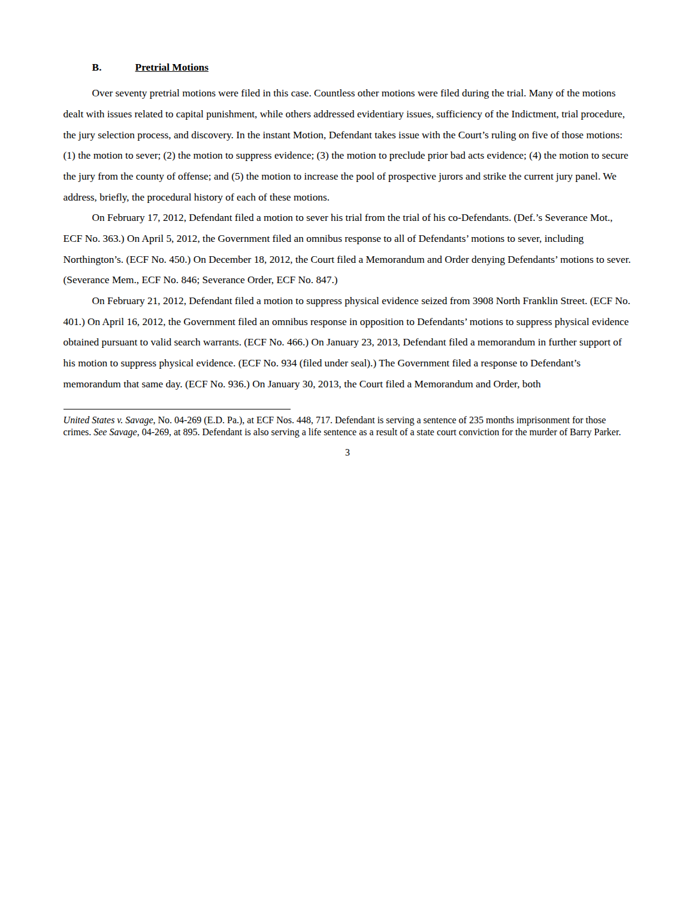B. Pretrial Motions
Over seventy pretrial motions were filed in this case. Countless other motions were filed during the trial. Many of the motions dealt with issues related to capital punishment, while others addressed evidentiary issues, sufficiency of the Indictment, trial procedure, the jury selection process, and discovery. In the instant Motion, Defendant takes issue with the Court’s ruling on five of those motions: (1) the motion to sever; (2) the motion to suppress evidence; (3) the motion to preclude prior bad acts evidence; (4) the motion to secure the jury from the county of offense; and (5) the motion to increase the pool of prospective jurors and strike the current jury panel. We address, briefly, the procedural history of each of these motions.
On February 17, 2012, Defendant filed a motion to sever his trial from the trial of his co-Defendants. (Def.’s Severance Mot., ECF No. 363.) On April 5, 2012, the Government filed an omnibus response to all of Defendants’ motions to sever, including Northington’s. (ECF No. 450.) On December 18, 2012, the Court filed a Memorandum and Order denying Defendants’ motions to sever. (Severance Mem., ECF No. 846; Severance Order, ECF No. 847.)
On February 21, 2012, Defendant filed a motion to suppress physical evidence seized from 3908 North Franklin Street. (ECF No. 401.) On April 16, 2012, the Government filed an omnibus response in opposition to Defendants’ motions to suppress physical evidence obtained pursuant to valid search warrants. (ECF No. 466.) On January 23, 2013, Defendant filed a memorandum in further support of his motion to suppress physical evidence. (ECF No. 934 (filed under seal).) The Government filed a response to Defendant’s memorandum that same day. (ECF No. 936.) On January 30, 2013, the Court filed a Memorandum and Order, both
United States v. Savage, No. 04-269 (E.D. Pa.), at ECF Nos. 448, 717. Defendant is serving a sentence of 235 months imprisonment for those crimes. See Savage, 04-269, at 895. Defendant is also serving a life sentence as a result of a state court conviction for the murder of Barry Parker.
3